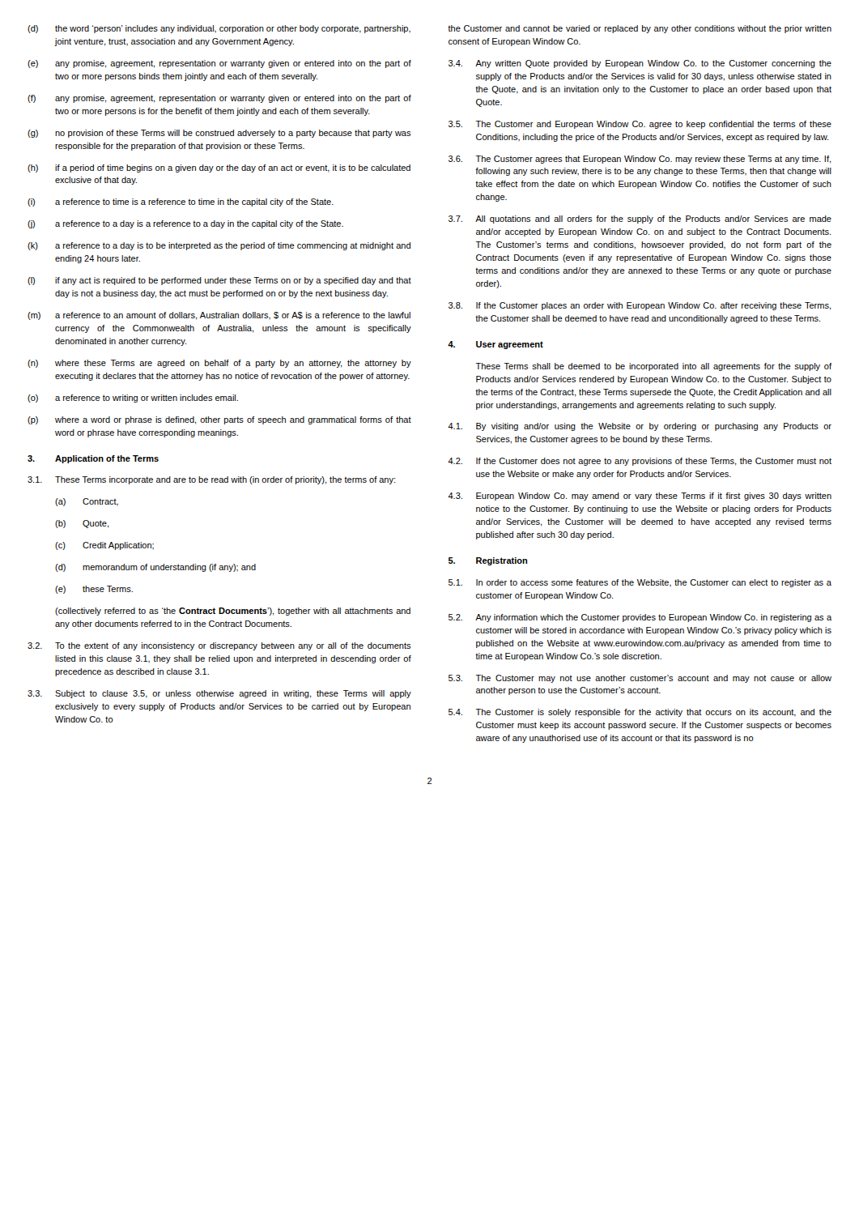(d)
the word ‘person’ includes any individual, corporation or other body corporate, partnership, joint venture, trust, association and any Government Agency.
(e)
any promise, agreement, representation or warranty given or entered into on the part of two or more persons binds them jointly and each of them severally.
(f)
any promise, agreement, representation or warranty given or entered into on the part of two or more persons is for the benefit of them jointly and each of them severally.
(g)
no provision of these Terms will be construed adversely to a party because that party was responsible for the preparation of that provision or these Terms.
(h)
if a period of time begins on a given day or the day of an act or event, it is to be calculated exclusive of that day.
(i)
a reference to time is a reference to time in the capital city of the State.
(j)
a reference to a day is a reference to a day in the capital city of the State.
(k)
a reference to a day is to be interpreted as the period of time commencing at midnight and ending 24 hours later.
(l)
if any act is required to be performed under these Terms on or by a specified day and that day is not a business day, the act must be performed on or by the next business day.
(m)
a reference to an amount of dollars, Australian dollars, $ or A$ is a reference to the lawful currency of the Commonwealth of Australia, unless the amount is specifically denominated in another currency.
(n)
where these Terms are agreed on behalf of a party by an attorney, the attorney by executing it declares that the attorney has no notice of revocation of the power of attorney.
(o)
a reference to writing or written includes email.
(p)
where a word or phrase is defined, other parts of speech and grammatical forms of that word or phrase have corresponding meanings.
3. Application of the Terms
3.1.
These Terms incorporate and are to be read with (in order of priority), the terms of any:
(a)
Contract,
(b)
Quote,
(c)
Credit Application;
(d)
memorandum of understanding (if any); and
(e)
these Terms.
(collectively referred to as ‘the Contract Documents’), together with all attachments and any other documents referred to in the Contract Documents.
3.2.
To the extent of any inconsistency or discrepancy between any or all of the documents listed in this clause 3.1, they shall be relied upon and interpreted in descending order of precedence as described in clause 3.1.
3.3.
Subject to clause 3.5, or unless otherwise agreed in writing, these Terms will apply exclusively to every supply of Products and/or Services to be carried out by European Window Co. to
the Customer and cannot be varied or replaced by any other conditions without the prior written consent of European Window Co.
3.4.
Any written Quote provided by European Window Co. to the Customer concerning the supply of the Products and/or the Services is valid for 30 days, unless otherwise stated in the Quote, and is an invitation only to the Customer to place an order based upon that Quote.
3.5.
The Customer and European Window Co. agree to keep confidential the terms of these Conditions, including the price of the Products and/or Services, except as required by law.
3.6.
The Customer agrees that European Window Co. may review these Terms at any time. If, following any such review, there is to be any change to these Terms, then that change will take effect from the date on which European Window Co. notifies the Customer of such change.
3.7.
All quotations and all orders for the supply of the Products and/or Services are made and/or accepted by European Window Co. on and subject to the Contract Documents. The Customer’s terms and conditions, howsoever provided, do not form part of the Contract Documents (even if any representative of European Window Co. signs those terms and conditions and/or they are annexed to these Terms or any quote or purchase order).
3.8.
If the Customer places an order with European Window Co. after receiving these Terms, the Customer shall be deemed to have read and unconditionally agreed to these Terms.
4. User agreement
These Terms shall be deemed to be incorporated into all agreements for the supply of Products and/or Services rendered by European Window Co. to the Customer. Subject to the terms of the Contract, these Terms supersede the Quote, the Credit Application and all prior understandings, arrangements and agreements relating to such supply.
4.1.
By visiting and/or using the Website or by ordering or purchasing any Products or Services, the Customer agrees to be bound by these Terms.
4.2.
If the Customer does not agree to any provisions of these Terms, the Customer must not use the Website or make any order for Products and/or Services.
4.3.
European Window Co. may amend or vary these Terms if it first gives 30 days written notice to the Customer. By continuing to use the Website or placing orders for Products and/or Services, the Customer will be deemed to have accepted any revised terms published after such 30 day period.
5. Registration
5.1.
In order to access some features of the Website, the Customer can elect to register as a customer of European Window Co.
5.2.
Any information which the Customer provides to European Window Co. in registering as a customer will be stored in accordance with European Window Co.’s privacy policy which is published on the Website at www.eurowindow.com.au/privacy as amended from time to time at European Window Co.’s sole discretion.
5.3.
The Customer may not use another customer’s account and may not cause or allow another person to use the Customer’s account.
5.4.
The Customer is solely responsible for the activity that occurs on its account, and the Customer must keep its account password secure. If the Customer suspects or becomes aware of any unauthorised use of its account or that its password is no
2